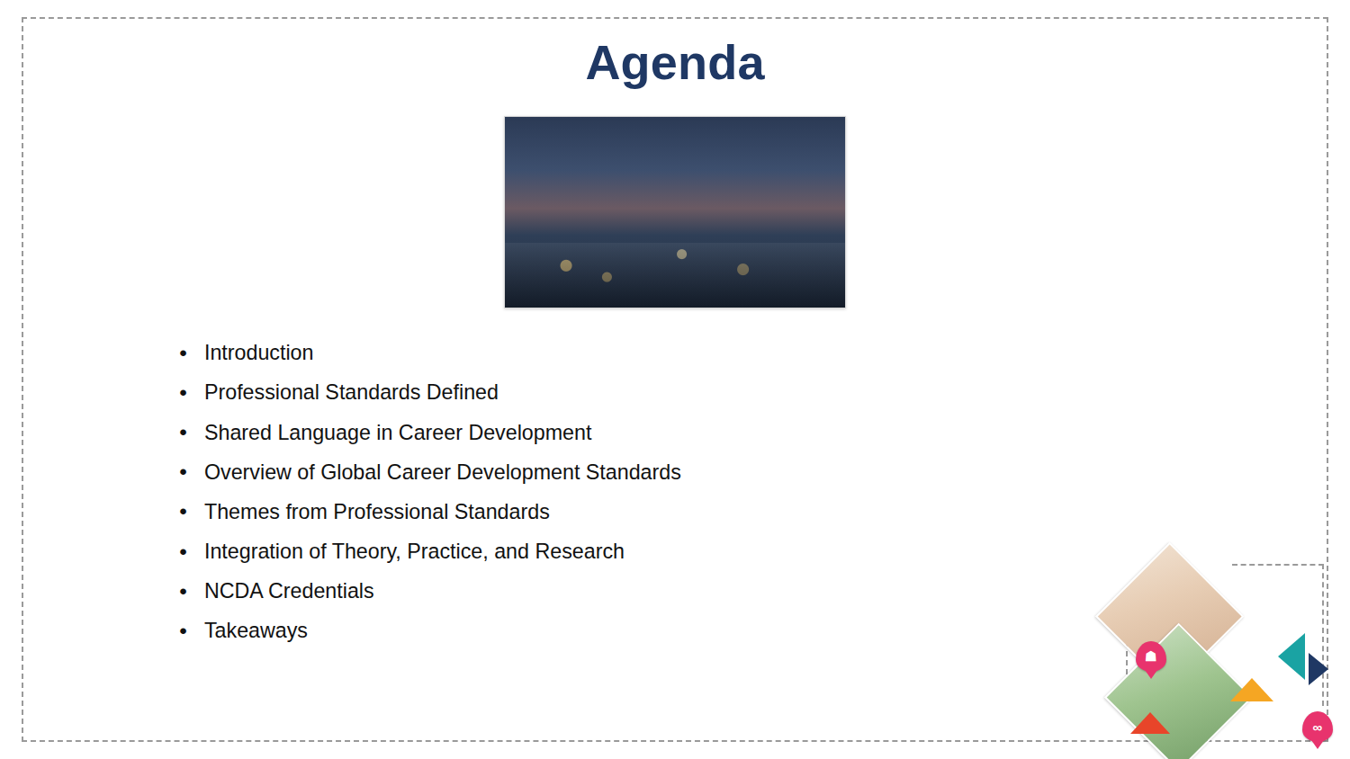Agenda
Introduction
Professional Standards Defined
Shared Language in Career Development
Overview of Global Career Development Standards
Themes from Professional Standards
Integration of Theory, Practice, and Research
NCDA Credentials
Takeaways
☗
∞